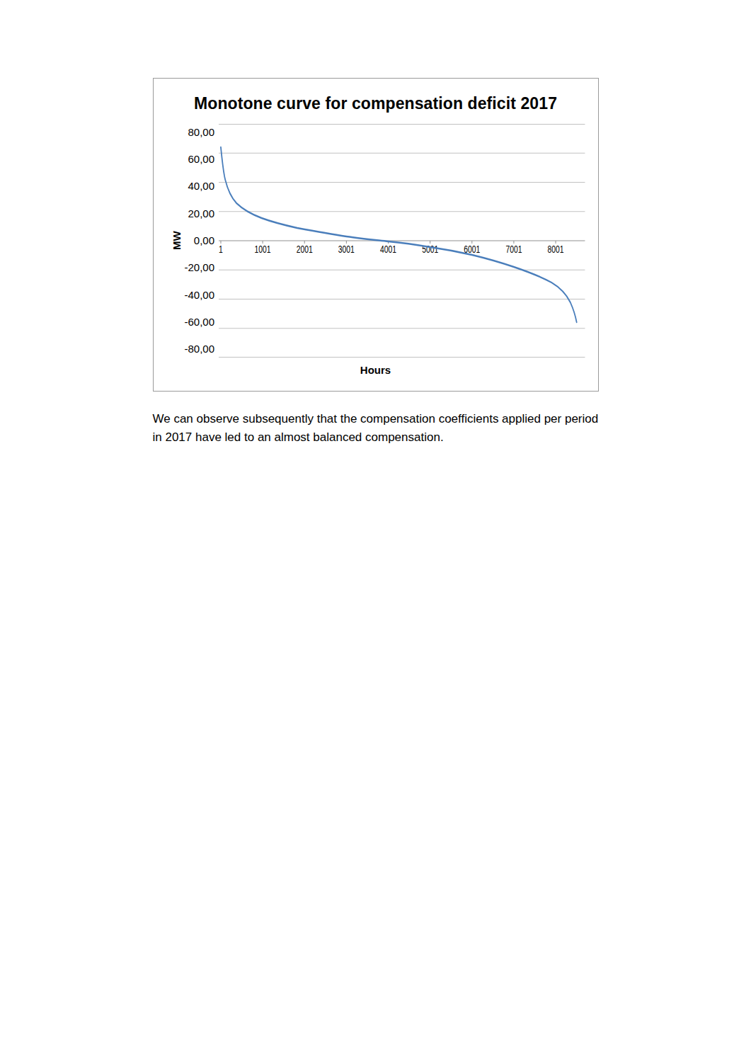Monotone curve for compensation deficit 2017
MW
80,00
60,00
40,00
20,00
0,00
-20,00
-40,00
-60,00
-80,00
1 1001 2001 3001 4001 5001 6001 7001 8001
Hours
We can observe subsequently that the compensation coefficients applied per period in 2017 have led to an almost balanced compensation.